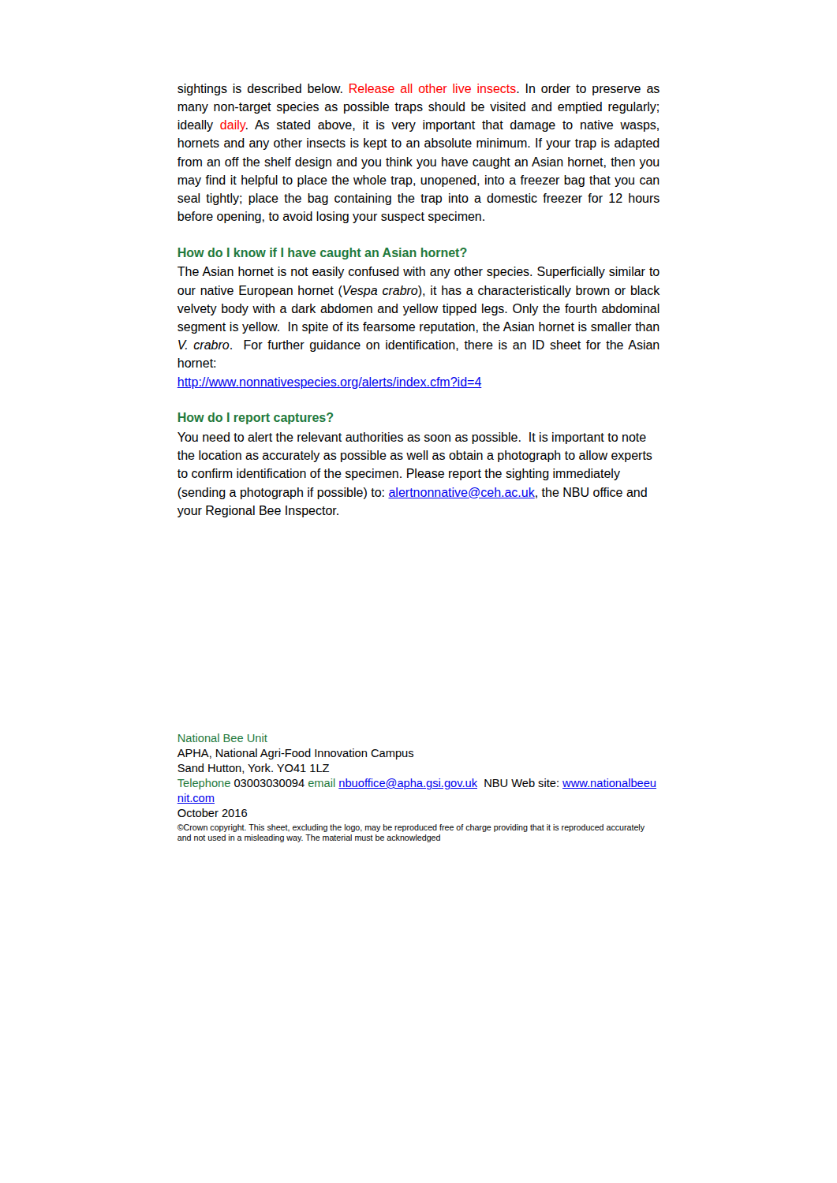sightings is described below. Release all other live insects. In order to preserve as many non-target species as possible traps should be visited and emptied regularly; ideally daily. As stated above, it is very important that damage to native wasps, hornets and any other insects is kept to an absolute minimum. If your trap is adapted from an off the shelf design and you think you have caught an Asian hornet, then you may find it helpful to place the whole trap, unopened, into a freezer bag that you can seal tightly; place the bag containing the trap into a domestic freezer for 12 hours before opening, to avoid losing your suspect specimen.
How do I know if I have caught an Asian hornet?
The Asian hornet is not easily confused with any other species. Superficially similar to our native European hornet (Vespa crabro), it has a characteristically brown or black velvety body with a dark abdomen and yellow tipped legs. Only the fourth abdominal segment is yellow. In spite of its fearsome reputation, the Asian hornet is smaller than V. crabro. For further guidance on identification, there is an ID sheet for the Asian hornet:
http://www.nonnativespecies.org/alerts/index.cfm?id=4
How do I report captures?
You need to alert the relevant authorities as soon as possible. It is important to note the location as accurately as possible as well as obtain a photograph to allow experts to confirm identification of the specimen. Please report the sighting immediately (sending a photograph if possible) to: alertnonnative@ceh.ac.uk, the NBU office and your Regional Bee Inspector.
National Bee Unit
APHA, National Agri-Food Innovation Campus
Sand Hutton, York. YO41 1LZ
Telephone 03003030094 email nbuoffice@apha.gsi.gov.uk NBU Web site: www.nationalbeeunit.com
October 2016
©Crown copyright. This sheet, excluding the logo, may be reproduced free of charge providing that it is reproduced accurately and not used in a misleading way. The material must be acknowledged